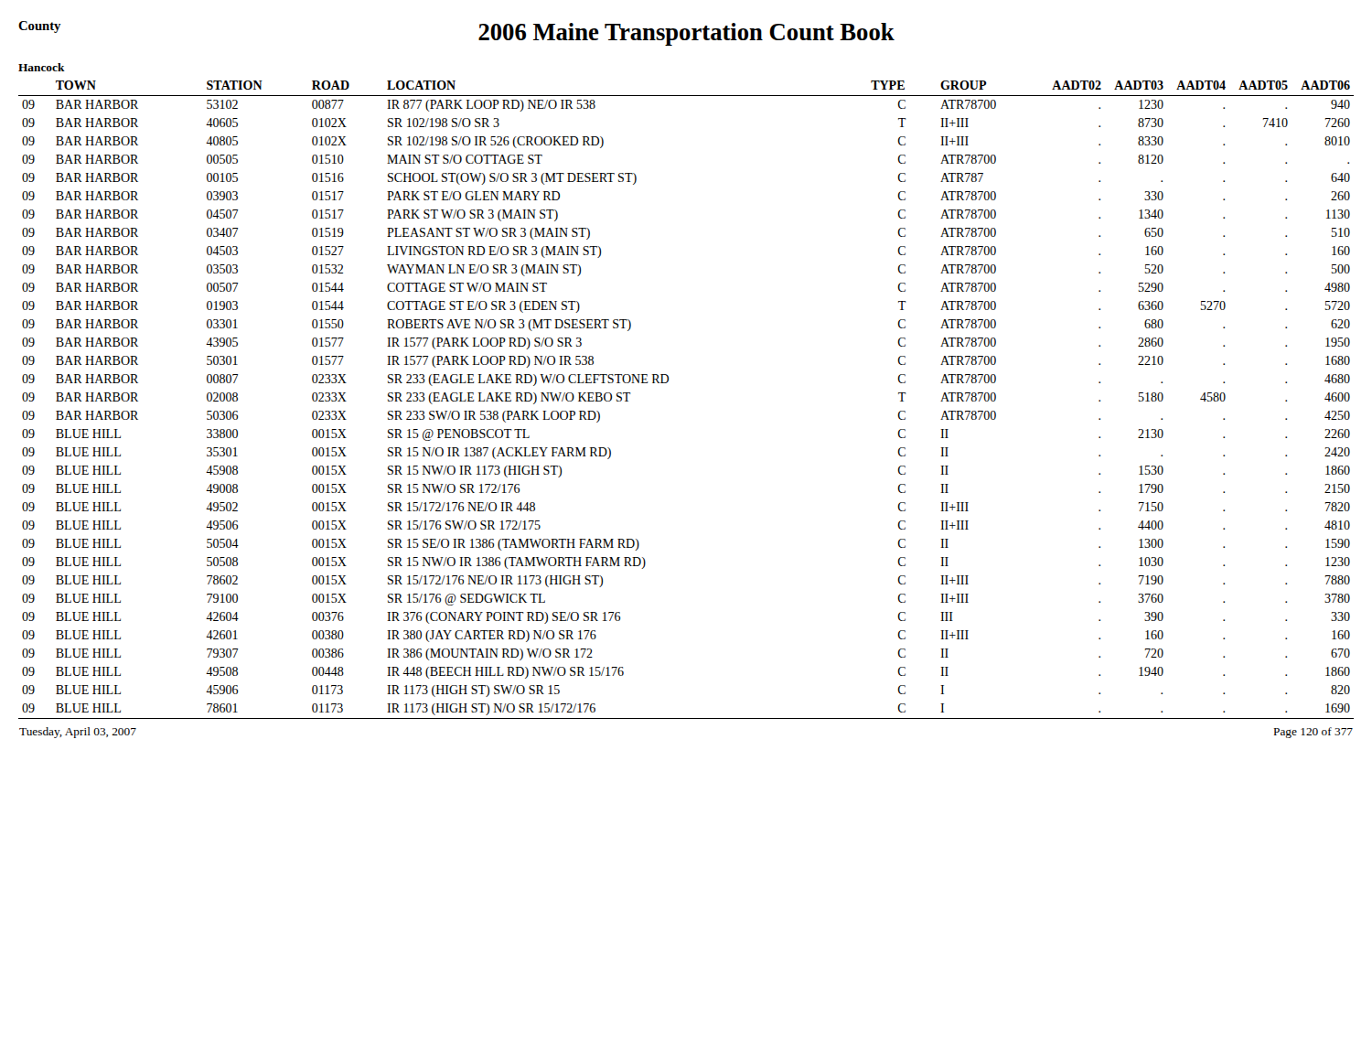County
2006 Maine Transportation Count Book
Hancock
| | TOWN | STATION | ROAD | LOCATION | TYPE | GROUP | AADT02 | AADT03 | AADT04 | AADT05 | AADT06 |
| --- | --- | --- | --- | --- | --- | --- | --- | --- | --- | --- | --- |
| 09 | BAR HARBOR | 53102 | 00877 | IR 877 (PARK LOOP RD) NE/O IR 538 | C | ATR78700 | . | 1230 | . | . | 940 |
| 09 | BAR HARBOR | 40605 | 0102X | SR 102/198 S/O SR 3 | T | II+III | . | 8730 | . | 7410 | 7260 |
| 09 | BAR HARBOR | 40805 | 0102X | SR 102/198 S/O IR 526 (CROOKED RD) | C | II+III | . | 8330 | . | . | 8010 |
| 09 | BAR HARBOR | 00505 | 01510 | MAIN ST S/O COTTAGE ST | C | ATR78700 | . | 8120 | . | . | . |
| 09 | BAR HARBOR | 00105 | 01516 | SCHOOL ST(OW) S/O SR 3 (MT DESERT ST) | C | ATR787 | . | . | . | . | 640 |
| 09 | BAR HARBOR | 03903 | 01517 | PARK ST E/O GLEN MARY RD | C | ATR78700 | . | 330 | . | . | 260 |
| 09 | BAR HARBOR | 04507 | 01517 | PARK ST W/O SR 3 (MAIN ST) | C | ATR78700 | . | 1340 | . | . | 1130 |
| 09 | BAR HARBOR | 03407 | 01519 | PLEASANT ST W/O SR 3 (MAIN ST) | C | ATR78700 | . | 650 | . | . | 510 |
| 09 | BAR HARBOR | 04503 | 01527 | LIVINGSTON RD E/O SR 3 (MAIN ST) | C | ATR78700 | . | 160 | . | . | 160 |
| 09 | BAR HARBOR | 03503 | 01532 | WAYMAN LN E/O SR 3 (MAIN ST) | C | ATR78700 | . | 520 | . | . | 500 |
| 09 | BAR HARBOR | 00507 | 01544 | COTTAGE ST W/O MAIN ST | C | ATR78700 | . | 5290 | . | . | 4980 |
| 09 | BAR HARBOR | 01903 | 01544 | COTTAGE ST E/O SR 3 (EDEN ST) | T | ATR78700 | . | 6360 | 5270 | . | 5720 |
| 09 | BAR HARBOR | 03301 | 01550 | ROBERTS AVE N/O SR 3 (MT DSESERT ST) | C | ATR78700 | . | 680 | . | . | 620 |
| 09 | BAR HARBOR | 43905 | 01577 | IR 1577 (PARK LOOP RD) S/O SR 3 | C | ATR78700 | . | 2860 | . | . | 1950 |
| 09 | BAR HARBOR | 50301 | 01577 | IR 1577 (PARK LOOP RD) N/O IR 538 | C | ATR78700 | . | 2210 | . | . | 1680 |
| 09 | BAR HARBOR | 00807 | 0233X | SR 233 (EAGLE LAKE RD) W/O CLEFTSTONE RD | C | ATR78700 | . | . | . | . | 4680 |
| 09 | BAR HARBOR | 02008 | 0233X | SR 233 (EAGLE LAKE RD) NW/O KEBO ST | T | ATR78700 | . | 5180 | 4580 | . | 4600 |
| 09 | BAR HARBOR | 50306 | 0233X | SR 233 SW/O IR 538 (PARK LOOP RD) | C | ATR78700 | . | . | . | . | 4250 |
| 09 | BLUE HILL | 33800 | 0015X | SR 15 @ PENOBSCOT TL | C | II | . | 2130 | . | . | 2260 |
| 09 | BLUE HILL | 35301 | 0015X | SR 15 N/O IR 1387 (ACKLEY FARM RD) | C | II | . | . | . | . | 2420 |
| 09 | BLUE HILL | 45908 | 0015X | SR 15 NW/O IR 1173 (HIGH ST) | C | II | . | 1530 | . | . | 1860 |
| 09 | BLUE HILL | 49008 | 0015X | SR 15 NW/O SR 172/176 | C | II | . | 1790 | . | . | 2150 |
| 09 | BLUE HILL | 49502 | 0015X | SR 15/172/176 NE/O IR 448 | C | II+III | . | 7150 | . | . | 7820 |
| 09 | BLUE HILL | 49506 | 0015X | SR 15/176 SW/O SR 172/175 | C | II+III | . | 4400 | . | . | 4810 |
| 09 | BLUE HILL | 50504 | 0015X | SR 15 SE/O IR 1386 (TAMWORTH FARM RD) | C | II | . | 1300 | . | . | 1590 |
| 09 | BLUE HILL | 50508 | 0015X | SR 15 NW/O IR 1386 (TAMWORTH FARM RD) | C | II | . | 1030 | . | . | 1230 |
| 09 | BLUE HILL | 78602 | 0015X | SR 15/172/176 NE/O IR 1173 (HIGH ST) | C | II+III | . | 7190 | . | . | 7880 |
| 09 | BLUE HILL | 79100 | 0015X | SR 15/176 @ SEDGWICK TL | C | II+III | . | 3760 | . | . | 3780 |
| 09 | BLUE HILL | 42604 | 00376 | IR 376 (CONARY POINT RD) SE/O SR 176 | C | III | . | 390 | . | . | 330 |
| 09 | BLUE HILL | 42601 | 00380 | IR 380 (JAY CARTER RD) N/O SR 176 | C | II+III | . | 160 | . | . | 160 |
| 09 | BLUE HILL | 79307 | 00386 | IR 386 (MOUNTAIN RD) W/O SR 172 | C | II | . | 720 | . | . | 670 |
| 09 | BLUE HILL | 49508 | 00448 | IR 448 (BEECH HILL RD) NW/O SR 15/176 | C | II | . | 1940 | . | . | 1860 |
| 09 | BLUE HILL | 45906 | 01173 | IR 1173 (HIGH ST) SW/O SR 15 | C | I | . | . | . | . | 820 |
| 09 | BLUE HILL | 78601 | 01173 | IR 1173 (HIGH ST) N/O SR 15/172/176 | C | I | . | . | . | . | 1690 |
| Tuesday, April 03, 2007 | Page 120 of 377 |